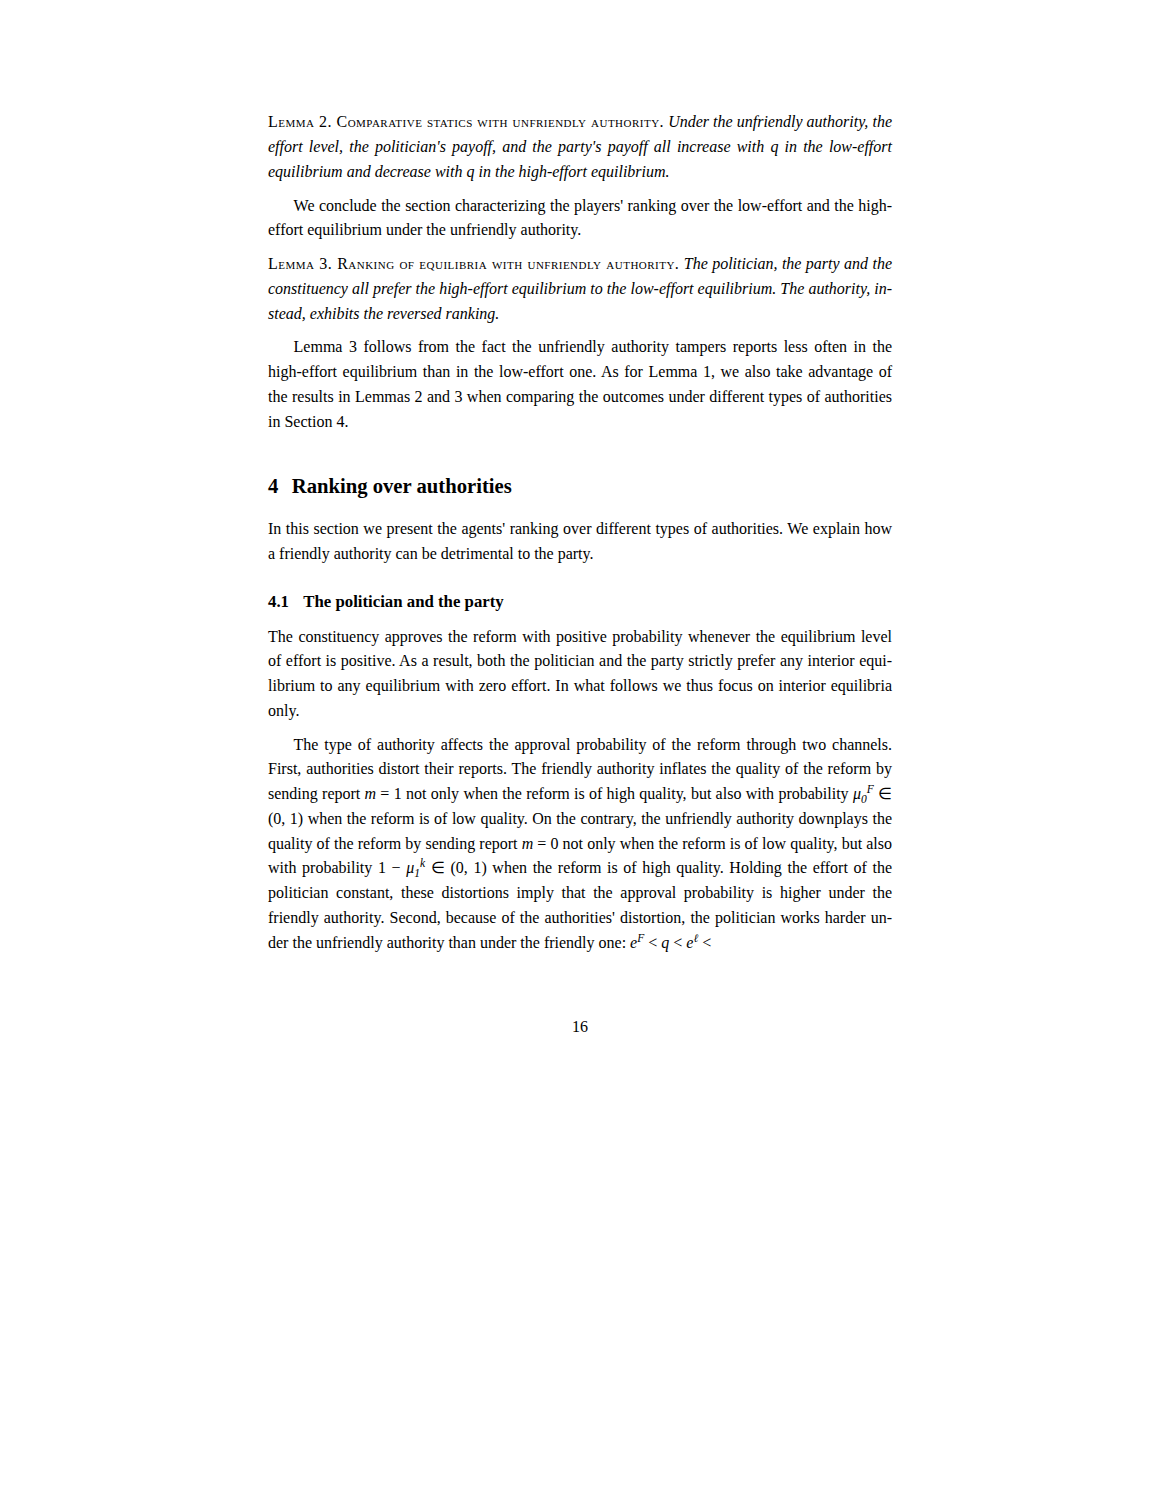Lemma 2. Comparative statics with unfriendly authority. Under the unfriendly authority, the effort level, the politician's payoff, and the party's payoff all increase with q in the low-effort equilibrium and decrease with q in the high-effort equilibrium.
We conclude the section characterizing the players' ranking over the low-effort and the high-effort equilibrium under the unfriendly authority.
Lemma 3. Ranking of equilibria with unfriendly authority. The politician, the party and the constituency all prefer the high-effort equilibrium to the low-effort equilibrium. The authority, instead, exhibits the reversed ranking.
Lemma 3 follows from the fact the unfriendly authority tampers reports less often in the high-effort equilibrium than in the low-effort one. As for Lemma 1, we also take advantage of the results in Lemmas 2 and 3 when comparing the outcomes under different types of authorities in Section 4.
4 Ranking over authorities
In this section we present the agents' ranking over different types of authorities. We explain how a friendly authority can be detrimental to the party.
4.1 The politician and the party
The constituency approves the reform with positive probability whenever the equilibrium level of effort is positive. As a result, both the politician and the party strictly prefer any interior equilibrium to any equilibrium with zero effort. In what follows we thus focus on interior equilibria only.
The type of authority affects the approval probability of the reform through two channels. First, authorities distort their reports. The friendly authority inflates the quality of the reform by sending report m = 1 not only when the reform is of high quality, but also with probability μ0F ∈ (0, 1) when the reform is of low quality. On the contrary, the unfriendly authority downplays the quality of the reform by sending report m = 0 not only when the reform is of low quality, but also with probability 1 − μ1k ∈ (0, 1) when the reform is of high quality. Holding the effort of the politician constant, these distortions imply that the approval probability is higher under the friendly authority. Second, because of the authorities' distortion, the politician works harder under the unfriendly authority than under the friendly one: eF < q < eℓ <
16